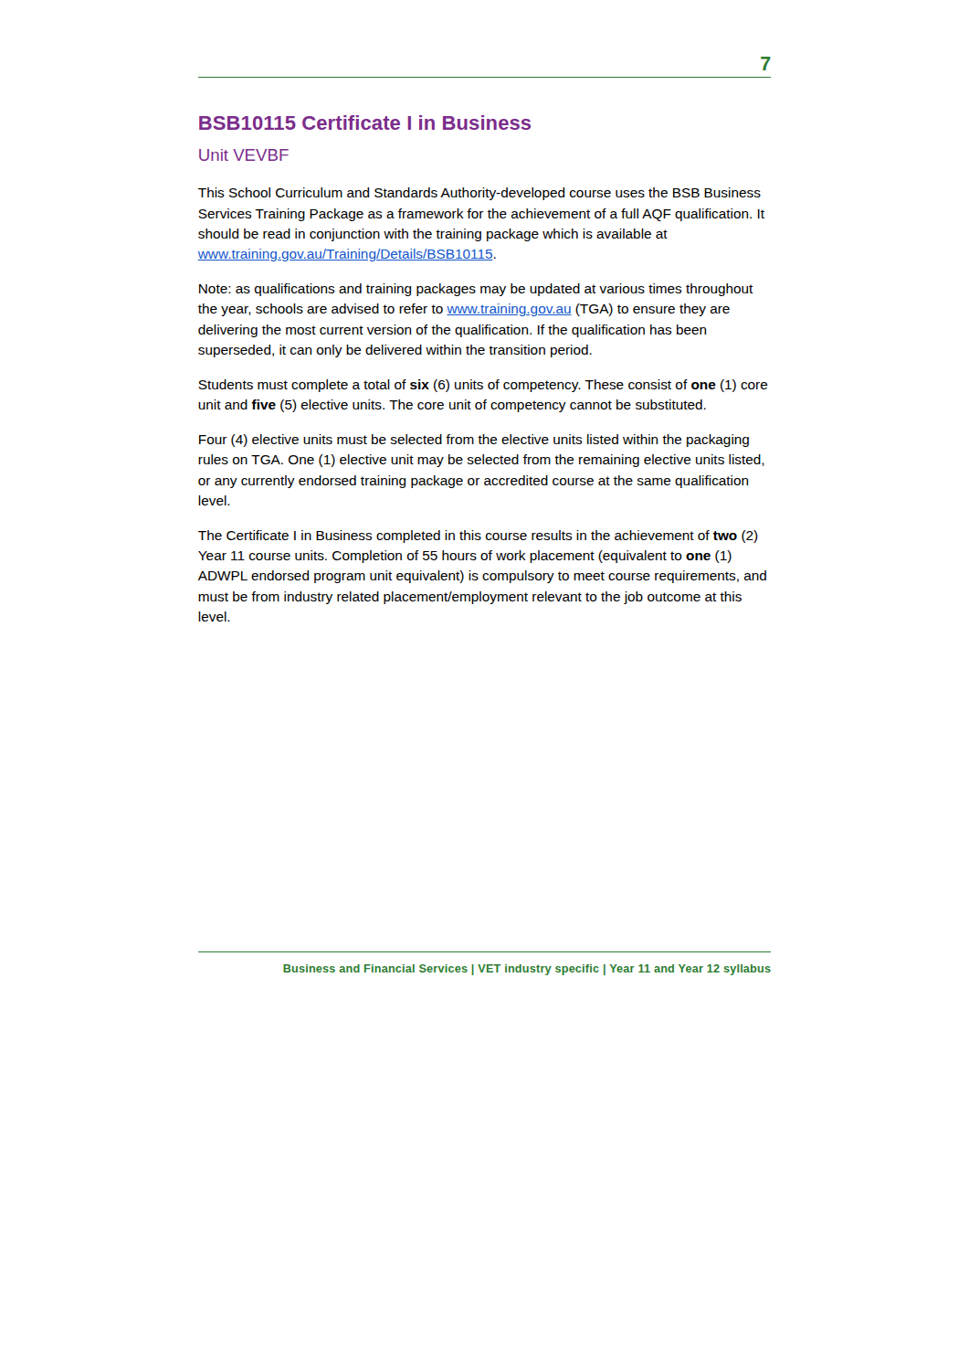7
BSB10115 Certificate I in Business
Unit VEVBF
This School Curriculum and Standards Authority-developed course uses the BSB Business Services Training Package as a framework for the achievement of a full AQF qualification. It should be read in conjunction with the training package which is available at www.training.gov.au/Training/Details/BSB10115.
Note: as qualifications and training packages may be updated at various times throughout the year, schools are advised to refer to www.training.gov.au (TGA) to ensure they are delivering the most current version of the qualification. If the qualification has been superseded, it can only be delivered within the transition period.
Students must complete a total of six (6) units of competency. These consist of one (1) core unit and five (5) elective units. The core unit of competency cannot be substituted.
Four (4) elective units must be selected from the elective units listed within the packaging rules on TGA. One (1) elective unit may be selected from the remaining elective units listed, or any currently endorsed training package or accredited course at the same qualification level.
The Certificate I in Business completed in this course results in the achievement of two (2) Year 11 course units. Completion of 55 hours of work placement (equivalent to one (1) ADWPL endorsed program unit equivalent) is compulsory to meet course requirements, and must be from industry related placement/employment relevant to the job outcome at this level.
Business and Financial Services | VET industry specific | Year 11 and Year 12 syllabus